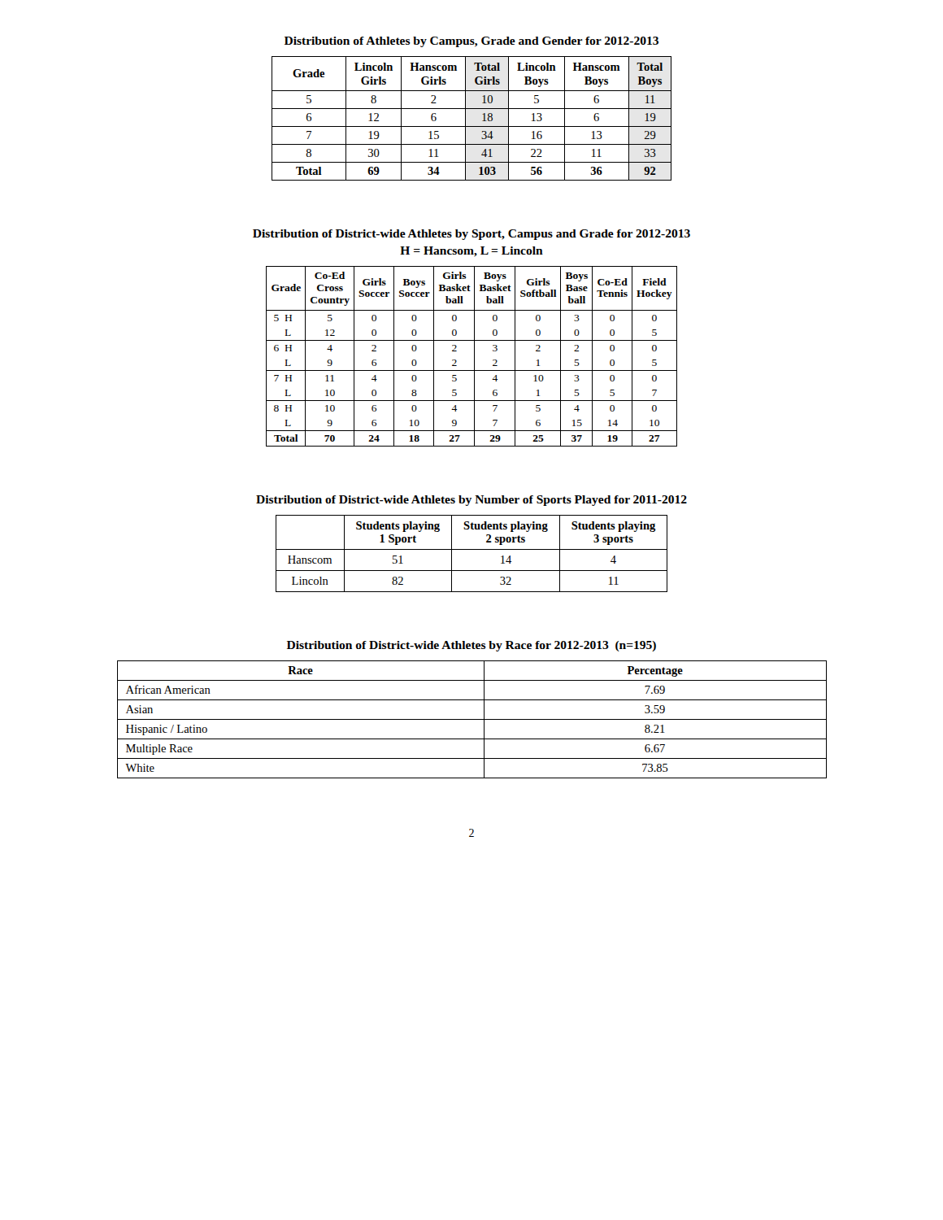Distribution of Athletes by Campus, Grade and Gender for 2012-2013
| Grade | Lincoln Girls | Hanscom Girls | Total Girls | Lincoln Boys | Hanscom Boys | Total Boys |
| --- | --- | --- | --- | --- | --- | --- |
| 5 | 8 | 2 | 10 | 5 | 6 | 11 |
| 6 | 12 | 6 | 18 | 13 | 6 | 19 |
| 7 | 19 | 15 | 34 | 16 | 13 | 29 |
| 8 | 30 | 11 | 41 | 22 | 11 | 33 |
| Total | 69 | 34 | 103 | 56 | 36 | 92 |
Distribution of District-wide Athletes by Sport, Campus and Grade for 2012-2013
H = Hancsom, L = Lincoln
| Grade | Co-Ed Cross Country | Girls Soccer | Boys Soccer | Girls Basket ball | Boys Basket ball | Girls Softball | Boys Base ball | Co-Ed Tennis | Field Hockey |
| --- | --- | --- | --- | --- | --- | --- | --- | --- | --- |
| 5 H | 5 | 0 | 0 | 0 | 0 | 0 | 3 | 0 | 0 |
| L | 12 | 0 | 0 | 0 | 0 | 0 | 0 | 0 | 5 |
| 6 H | 4 | 2 | 0 | 2 | 3 | 2 | 2 | 0 | 0 |
| L | 9 | 6 | 0 | 2 | 2 | 1 | 5 | 0 | 5 |
| 7 H | 11 | 4 | 0 | 5 | 4 | 10 | 3 | 0 | 0 |
| L | 10 | 0 | 8 | 5 | 6 | 1 | 5 | 5 | 7 |
| 8 H | 10 | 6 | 0 | 4 | 7 | 5 | 4 | 0 | 0 |
| L | 9 | 6 | 10 | 9 | 7 | 6 | 15 | 14 | 10 |
| Total | 70 | 24 | 18 | 27 | 29 | 25 | 37 | 19 | 27 |
Distribution of District-wide Athletes by Number of Sports Played for 2011-2012
| | Students playing 1 Sport | Students playing 2 sports | Students playing 3 sports |
| --- | --- | --- | --- |
| Hanscom | 51 | 14 | 4 |
| Lincoln | 82 | 32 | 11 |
Distribution of District-wide Athletes by Race for 2012-2013 (n=195)
| Race | Percentage |
| --- | --- |
| African American | 7.69 |
| Asian | 3.59 |
| Hispanic / Latino | 8.21 |
| Multiple Race | 6.67 |
| White | 73.85 |
2